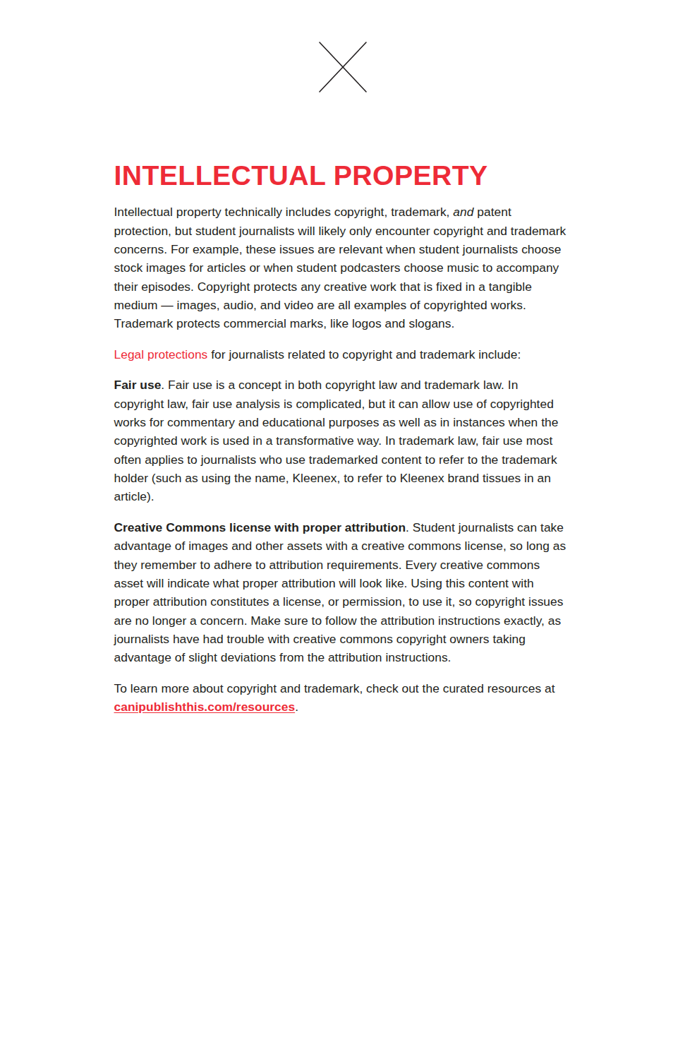Intellectual Property
Intellectual property technically includes copyright, trademark, and patent protection, but student journalists will likely only encounter copyright and trademark concerns. For example, these issues are relevant when student journalists choose stock images for articles or when student podcasters choose music to accompany their episodes. Copyright protects any creative work that is fixed in a tangible medium — images, audio, and video are all examples of copyrighted works. Trademark protects commercial marks, like logos and slogans.
Legal protections for journalists related to copyright and trademark include:
Fair use. Fair use is a concept in both copyright law and trademark law. In copyright law, fair use analysis is complicated, but it can allow use of copyrighted works for commentary and educational purposes as well as in instances when the copyrighted work is used in a transformative way. In trademark law, fair use most often applies to journalists who use trademarked content to refer to the trademark holder (such as using the name, Kleenex, to refer to Kleenex brand tissues in an article).
Creative Commons license with proper attribution. Student journalists can take advantage of images and other assets with a creative commons license, so long as they remember to adhere to attribution requirements. Every creative commons asset will indicate what proper attribution will look like. Using this content with proper attribution constitutes a license, or permission, to use it, so copyright issues are no longer a concern. Make sure to follow the attribution instructions exactly, as journalists have had trouble with creative commons copyright owners taking advantage of slight deviations from the attribution instructions.
To learn more about copyright and trademark, check out the curated resources at canipublishthis.com/resources.